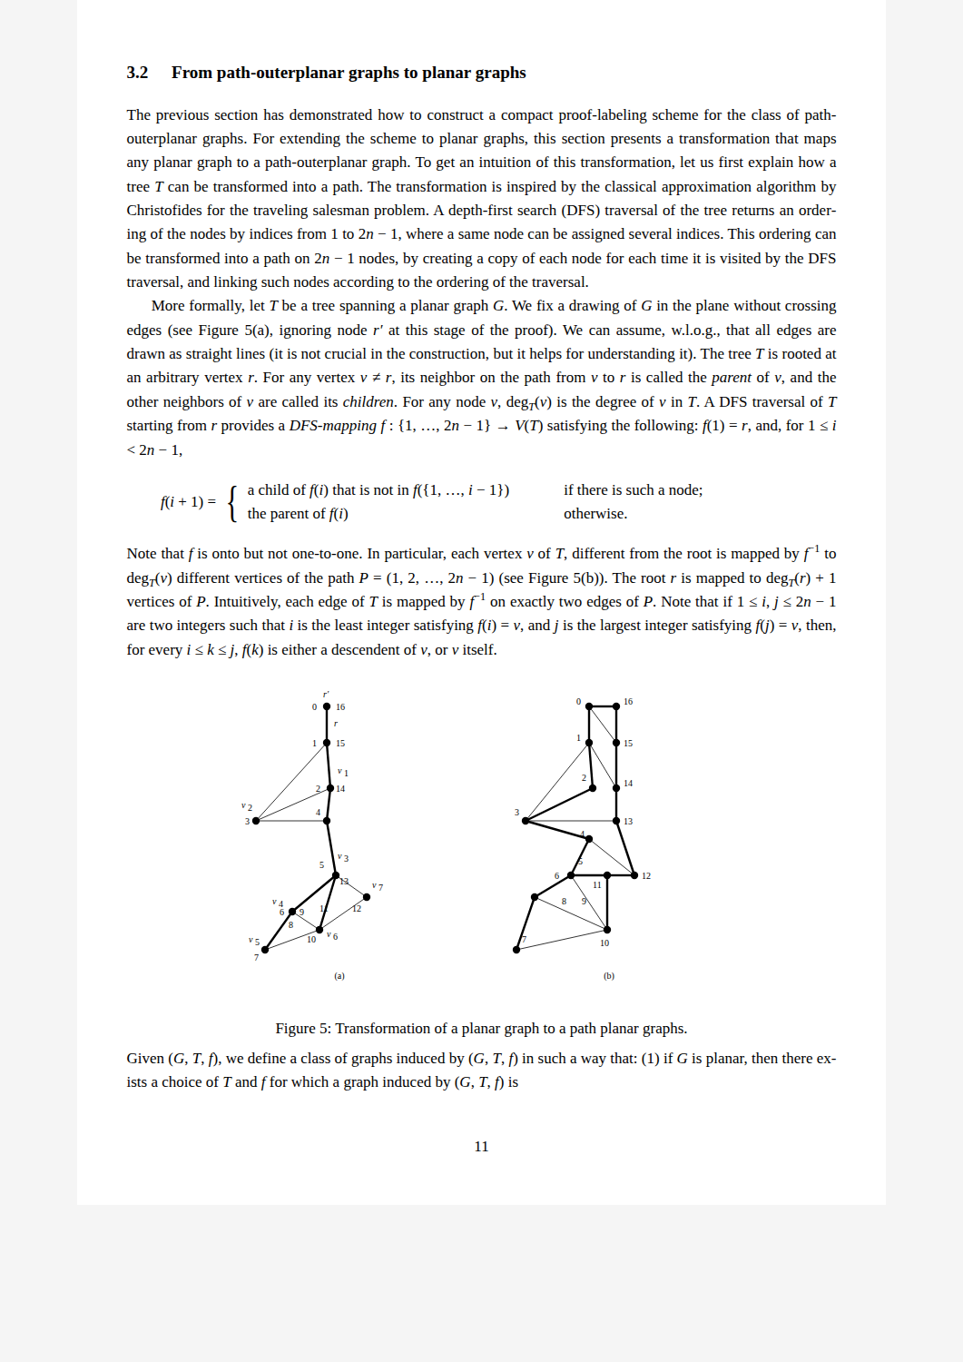3.2 From path-outerplanar graphs to planar graphs
The previous section has demonstrated how to construct a compact proof-labeling scheme for the class of path-outerplanar graphs. For extending the scheme to planar graphs, this section presents a transformation that maps any planar graph to a path-outerplanar graph. To get an intuition of this transformation, let us first explain how a tree T can be transformed into a path. The transformation is inspired by the classical approximation algorithm by Christofides for the traveling salesman problem. A depth-first search (DFS) traversal of the tree returns an ordering of the nodes by indices from 1 to 2n − 1, where a same node can be assigned several indices. This ordering can be transformed into a path on 2n − 1 nodes, by creating a copy of each node for each time it is visited by the DFS traversal, and linking such nodes according to the ordering of the traversal.
More formally, let T be a tree spanning a planar graph G. We fix a drawing of G in the plane without crossing edges (see Figure 5(a), ignoring node r′ at this stage of the proof). We can assume, w.l.o.g., that all edges are drawn as straight lines (it is not crucial in the construction, but it helps for understanding it). The tree T is rooted at an arbitrary vertex r. For any vertex v ≠ r, its neighbor on the path from v to r is called the parent of v, and the other neighbors of v are called its children. For any node v, degT(v) is the degree of v in T. A DFS traversal of T starting from r provides a DFS-mapping f : {1, …, 2n − 1} → V(T) satisfying the following: f(1) = r, and, for 1 ≤ i < 2n − 1,
f(i + 1) = { a child of f(i) that is not in f({1, …, i − 1}) if there is such a node; the parent of f(i) otherwise.
Note that f is onto but not one-to-one. In particular, each vertex v of T, different from the root is mapped by f−1 to degT(v) different vertices of the path P = (1, 2, …, 2n − 1) (see Figure 5(b)). The root r is mapped to degT(r) + 1 vertices of P. Intuitively, each edge of T is mapped by f−1 on exactly two edges of P. Note that if 1 ≤ i, j ≤ 2n − 1 are two integers such that i is the least integer satisfying f(i) = v, and j is the largest integer satisfying f(j) = v, then, for every i ≤ k ≤ j, f(k) is either a descendent of v, or v itself.
r′ 0 16 r 1 15 v1 2 14 v2 3 4 v3 5 13 v7 v4 6 9 11 12 8 10 v6 v5 7 (a)
0 16 1 15 2 14 3 13 4 5 6 11 12 8 9 7 10 (b)
Figure 5: Transformation of a planar graph to a path planar graphs.
Given (G, T, f), we define a class of graphs induced by (G, T, f) in such a way that: (1) if G is planar, then there exists a choice of T and f for which a graph induced by (G, T, f) is
11